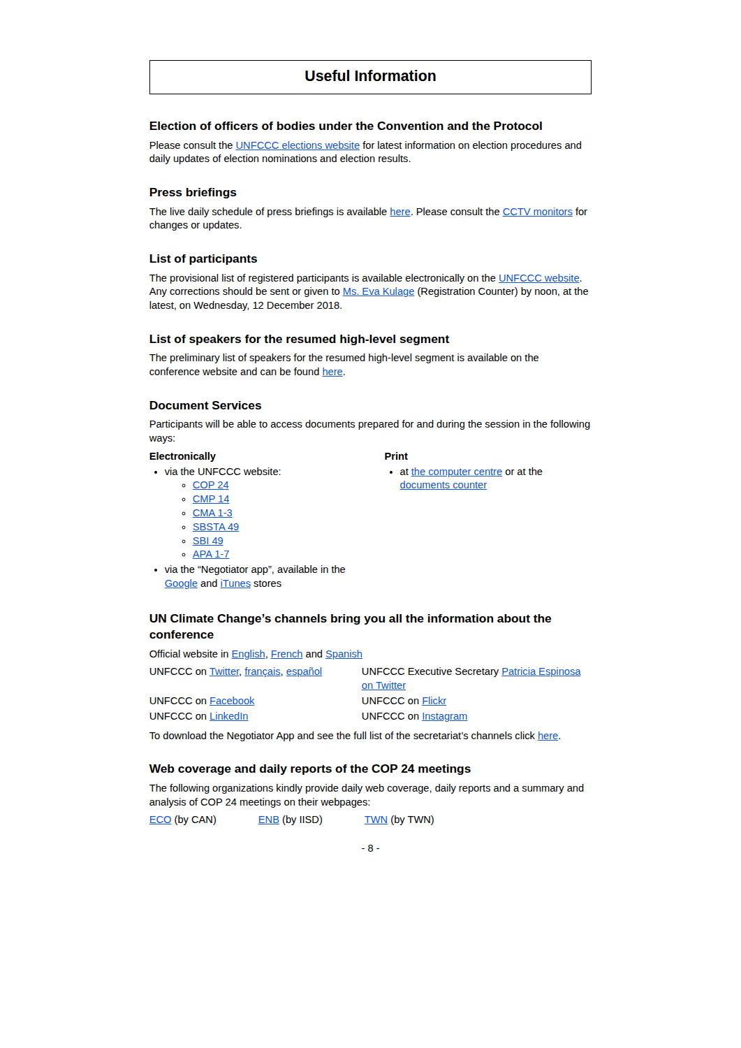Useful Information
Election of officers of bodies under the Convention and the Protocol
Please consult the UNFCCC elections website for latest information on election procedures and daily updates of election nominations and election results.
Press briefings
The live daily schedule of press briefings is available here. Please consult the CCTV monitors for changes or updates.
List of participants
The provisional list of registered participants is available electronically on the UNFCCC website. Any corrections should be sent or given to Ms. Eva Kulage (Registration Counter) by noon, at the latest, on Wednesday, 12 December 2018.
List of speakers for the resumed high-level segment
The preliminary list of speakers for the resumed high-level segment is available on the conference website and can be found here.
Document Services
Participants will be able to access documents prepared for and during the session in the following ways:
Electronically
via the UNFCCC website:
COP 24
CMP 14
CMA 1-3
SBSTA 49
SBI 49
APA 1-7
via the “Negotiator app”, available in the Google and iTunes stores
Print
at the computer centre or at the documents counter
UN Climate Change’s channels bring you all the information about the conference
Official website in English, French and Spanish
| UNFCCC on Twitter , français , español | UNFCCC Executive Secretary Patricia Espinosa on Twitter |
| UNFCCC on Facebook | UNFCCC on Flickr |
| UNFCCC on LinkedIn | UNFCCC on Instagram |
To download the Negotiator App and see the full list of the secretariat’s channels click here.
Web coverage and daily reports of the COP 24 meetings
The following organizations kindly provide daily web coverage, daily reports and a summary and analysis of COP 24 meetings on their webpages:
ECO (by CAN) ENB (by IISD) TWN (by TWN)
- 8 -